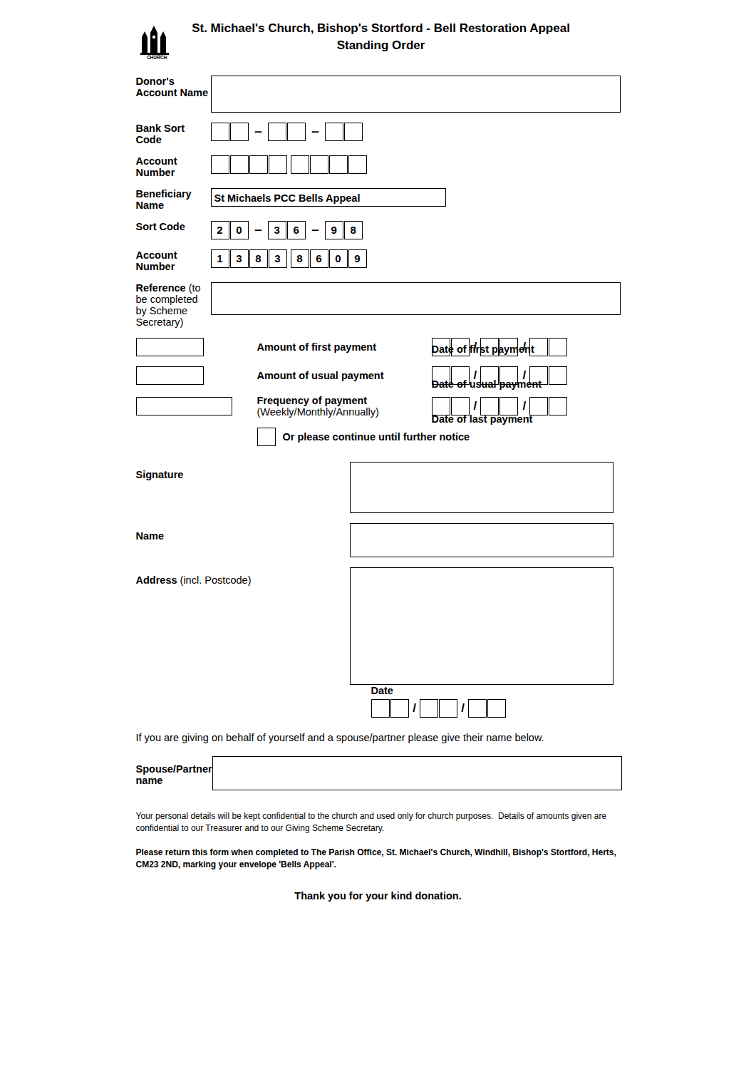CHURCH ST MICHAEL'S
St. Michael's Church, Bishop's Stortford - Bell Restoration Appeal
Standing Order
| Donor's Account Name | |
| Bank Sort Code | ‒ ‒ |
| Account Number | |
| Beneficiary Name | St Michaels PCC Bells Appeal |
| Sort Code | 2 0 ‒ 3 6 ‒ 9 8 |
| Account Number | 1 3 8 3 8 6 0 9 |
| Reference (to be completed by Scheme Secretary) | |
Amount of first payment
/ /
Amount of usual payment
/ /
Frequency of payment
(Weekly/Monthly/Annually)
/ /
Date of first payment
Date of usual payment
Date of last payment
Or please continue until further notice
| Signature | |
| Name | |
| Address (incl. Postcode) | Date / / |
If you are giving on behalf of yourself and a spouse/partner please give their name below.
| Spouse/Partner name | |
Your personal details will be kept confidential to the church and used only for church purposes. Details of amounts given are confidential to our Treasurer and to our Giving Scheme Secretary.
Please return this form when completed to The Parish Office, St. Michael's Church, Windhill, Bishop's Stortford, Herts, CM23 2ND, marking your envelope 'Bells Appeal'.
Thank you for your kind donation.